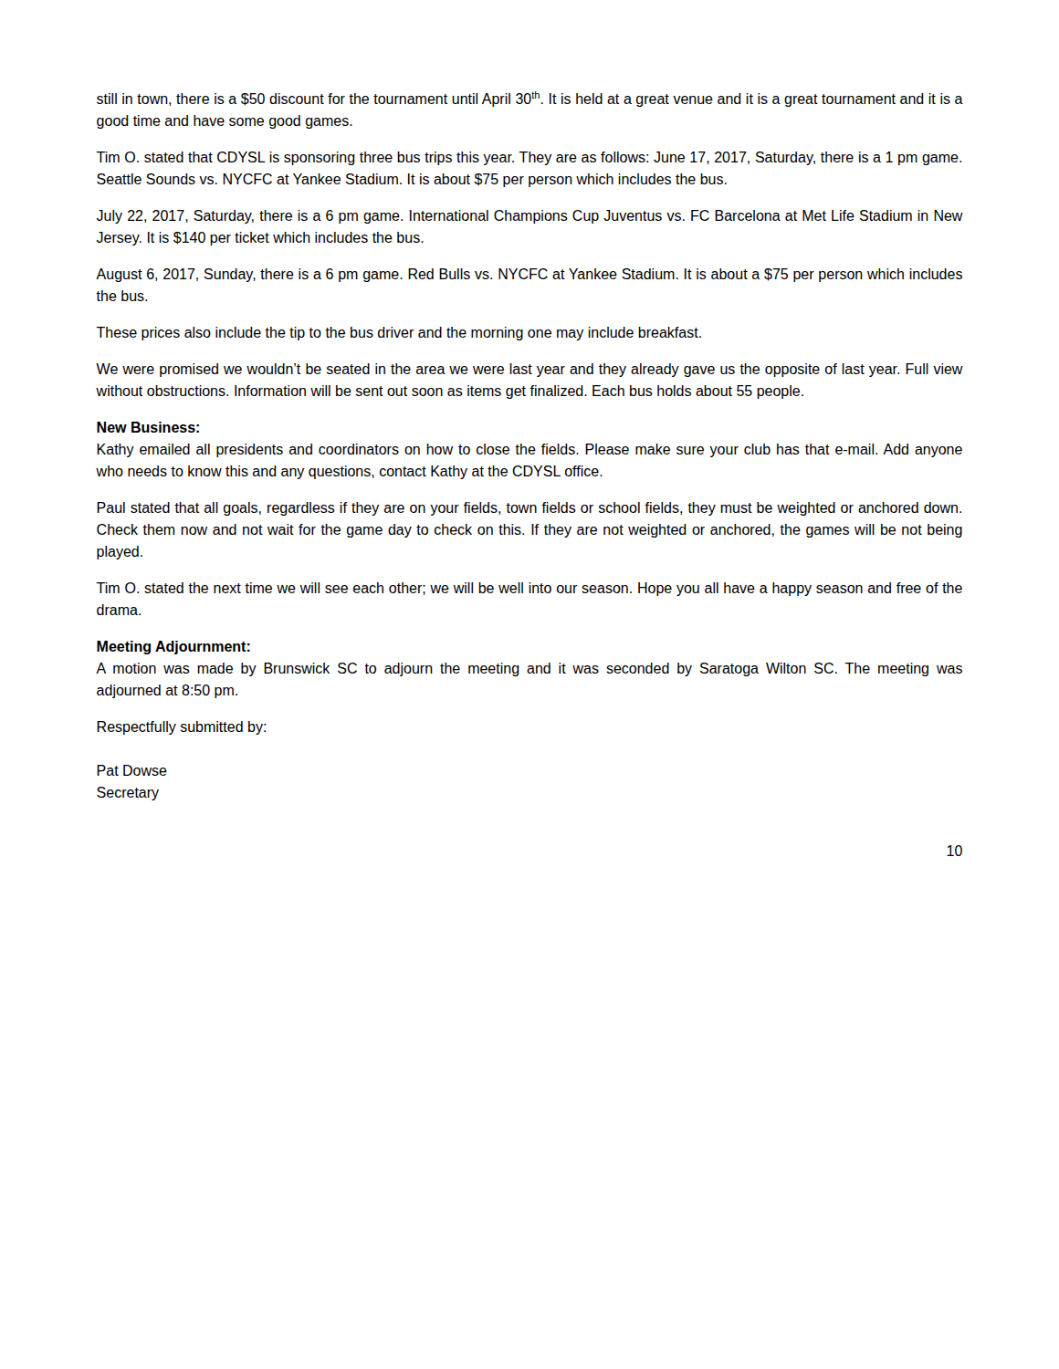still in town, there is a $50 discount for the tournament until April 30th. It is held at a great venue and it is a great tournament and it is a good time and have some good games.
Tim O. stated that CDYSL is sponsoring three bus trips this year. They are as follows: June 17, 2017, Saturday, there is a 1 pm game. Seattle Sounds vs. NYCFC at Yankee Stadium. It is about $75 per person which includes the bus.
July 22, 2017, Saturday, there is a 6 pm game. International Champions Cup Juventus vs. FC Barcelona at Met Life Stadium in New Jersey. It is $140 per ticket which includes the bus.
August 6, 2017, Sunday, there is a 6 pm game. Red Bulls vs. NYCFC at Yankee Stadium. It is about a $75 per person which includes the bus.
These prices also include the tip to the bus driver and the morning one may include breakfast.
We were promised we wouldn’t be seated in the area we were last year and they already gave us the opposite of last year. Full view without obstructions. Information will be sent out soon as items get finalized. Each bus holds about 55 people.
New Business:
Kathy emailed all presidents and coordinators on how to close the fields. Please make sure your club has that e-mail. Add anyone who needs to know this and any questions, contact Kathy at the CDYSL office.
Paul stated that all goals, regardless if they are on your fields, town fields or school fields, they must be weighted or anchored down. Check them now and not wait for the game day to check on this. If they are not weighted or anchored, the games will be not being played.
Tim O. stated the next time we will see each other; we will be well into our season. Hope you all have a happy season and free of the drama.
Meeting Adjournment:
A motion was made by Brunswick SC to adjourn the meeting and it was seconded by Saratoga Wilton SC. The meeting was adjourned at 8:50 pm.
Respectfully submitted by:
Pat Dowse
Secretary
10